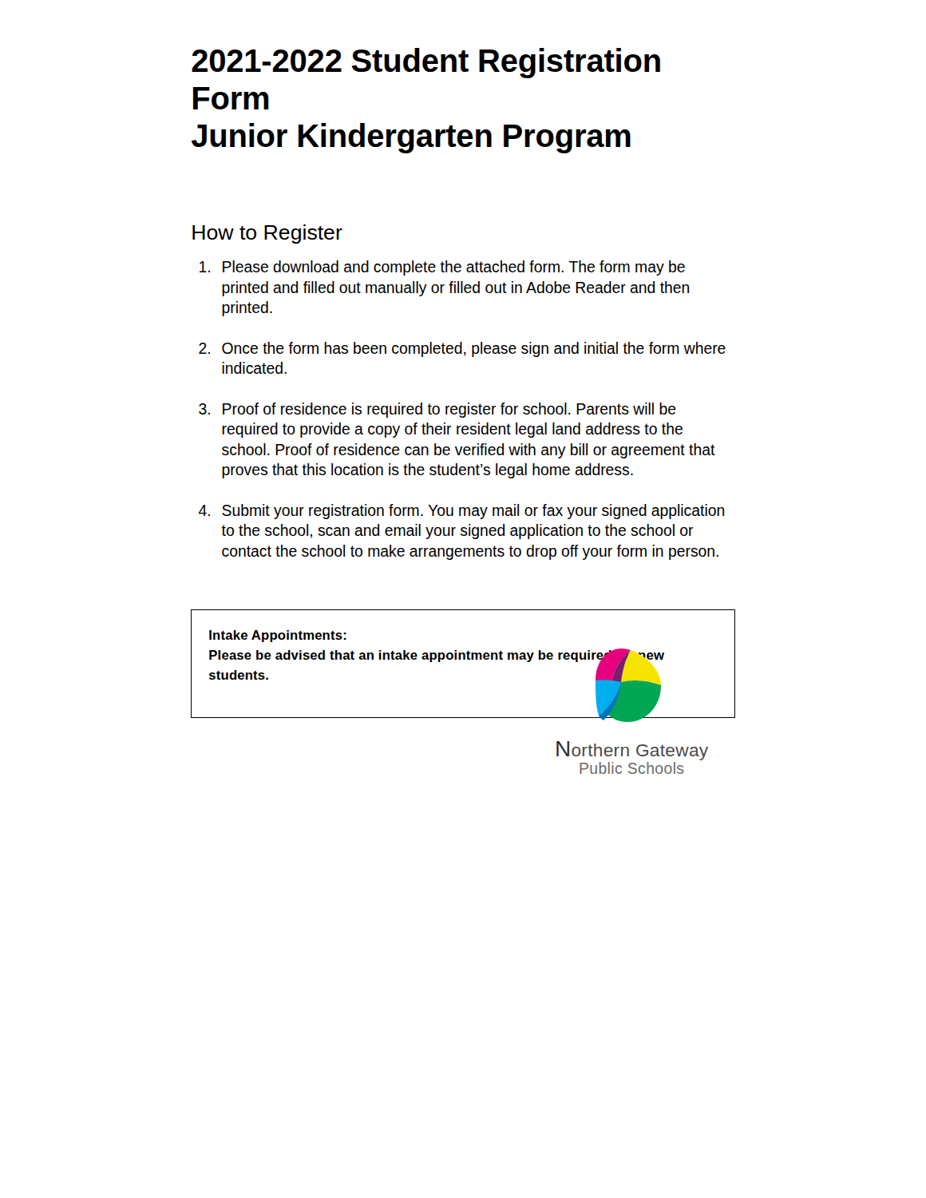2021-2022 Student Registration Form Junior Kindergarten Program
How to Register
Please download and complete the attached form. The form may be printed and filled out manually or filled out in Adobe Reader and then printed.
Once the form has been completed, please sign and initial the form where indicated.
Proof of residence is required to register for school. Parents will be required to provide a copy of their resident legal land address to the school. Proof of residence can be verified with any bill or agreement that proves that this location is the student’s legal home address.
Submit your registration form. You may mail or fax your signed application to the school, scan and email your signed application to the school or contact the school to make arrangements to drop off your form in person.
Intake Appointments:
Please be advised that an intake appointment may be required for new students.
Northern Gateway
Public Schools